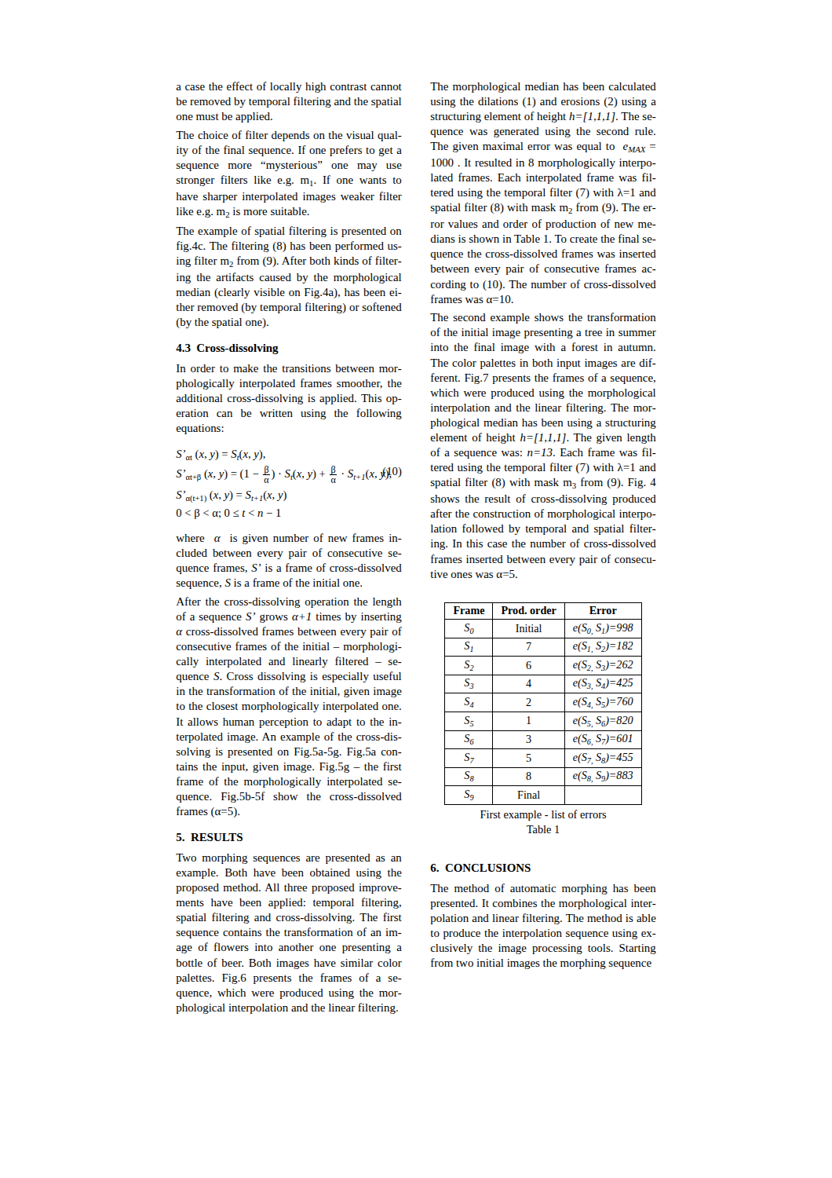a case the effect of locally high contrast cannot be removed by temporal filtering and the spatial one must be applied.
The choice of filter depends on the visual quality of the final sequence. If one prefers to get a sequence more “mysterious” one may use stronger filters like e.g. m1. If one wants to have sharper interpolated images weaker filter like e.g. m2 is more suitable.
The example of spatial filtering is presented on fig.4c. The filtering (8) has been performed using filter m2 from (9). After both kinds of filtering the artifacts caused by the morphological median (clearly visible on Fig.4a), has been either removed (by temporal filtering) or softened (by the spatial one).
4.3 Cross-dissolving
In order to make the transitions between morphologically interpolated frames smoother, the additional cross-dissolving is applied. This operation can be written using the following equations:
S’αt (x, y) = St(x, y),
S’αt+β (x, y) = (1 − βα) · St(x, y) + βα · St+1(x, y),
S’α(t+1) (x, y) = St+1(x, y)
0 < β < α; 0 ≤ t < n − 1
(10)
where α is given number of new frames included between every pair of consecutive sequence frames, S’ is a frame of cross-dissolved sequence, S is a frame of the initial one.
After the cross-dissolving operation the length of a sequence S’ grows α+1 times by inserting α cross-dissolved frames between every pair of consecutive frames of the initial – morphologically interpolated and linearly filtered – sequence S. Cross dissolving is especially useful in the transformation of the initial, given image to the closest morphologically interpolated one. It allows human perception to adapt to the interpolated image. An example of the cross-dissolving is presented on Fig.5a-5g. Fig.5a contains the input, given image. Fig.5g – the first frame of the morphologically interpolated sequence. Fig.5b-5f show the cross-dissolved frames (α=5).
5. RESULTS
Two morphing sequences are presented as an example. Both have been obtained using the proposed method. All three proposed improvements have been applied: temporal filtering, spatial filtering and cross-dissolving. The first sequence contains the transformation of an image of flowers into another one presenting a bottle of beer. Both images have similar color palettes. Fig.6 presents the frames of a sequence, which were produced using the morphological interpolation and the linear filtering.
The morphological median has been calculated using the dilations (1) and erosions (2) using a structuring element of height h=[1,1,1]. The sequence was generated using the second rule. The given maximal error was equal to eMAX = 1000 . It resulted in 8 morphologically interpolated frames. Each interpolated frame was filtered using the temporal filter (7) with λ=1 and spatial filter (8) with mask m2 from (9). The error values and order of production of new medians is shown in Table 1. To create the final sequence the cross-dissolved frames was inserted between every pair of consecutive frames according to (10). The number of cross-dissolved frames was α=10.
The second example shows the transformation of the initial image presenting a tree in summer into the final image with a forest in autumn. The color palettes in both input images are different. Fig.7 presents the frames of a sequence, which were produced using the morphological interpolation and the linear filtering. The morphological median has been using a structuring element of height h=[1,1,1]. The given length of a sequence was: n=13. Each frame was filtered using the temporal filter (7) with λ=1 and spatial filter (8) with mask m3 from (9). Fig. 4 shows the result of cross-dissolving produced after the construction of morphological interpolation followed by temporal and spatial filtering. In this case the number of cross-dissolved frames inserted between every pair of consecutive ones was α=5.
| Frame | Prod. order | Error |
| --- | --- | --- |
| S 0 | Initial | e(S 0, S 1 )=998 |
| S 1 | 7 | e(S 1, S 2 )=182 |
| S 2 | 6 | e(S 2, S 3 )=262 |
| S 3 | 4 | e(S 3, S 4 )=425 |
| S 4 | 2 | e(S 4, S 5 )=760 |
| S 5 | 1 | e(S 5, S 6 )=820 |
| S 6 | 3 | e(S 6, S 7 )=601 |
| S 7 | 5 | e(S 7, S 8 )=455 |
| S 8 | 8 | e(S 8, S 9 )=883 |
| S 9 | Final | |
First example - list of errors
Table 1
6. CONCLUSIONS
The method of automatic morphing has been presented. It combines the morphological interpolation and linear filtering. The method is able to produce the interpolation sequence using exclusively the image processing tools. Starting from two initial images the morphing sequence